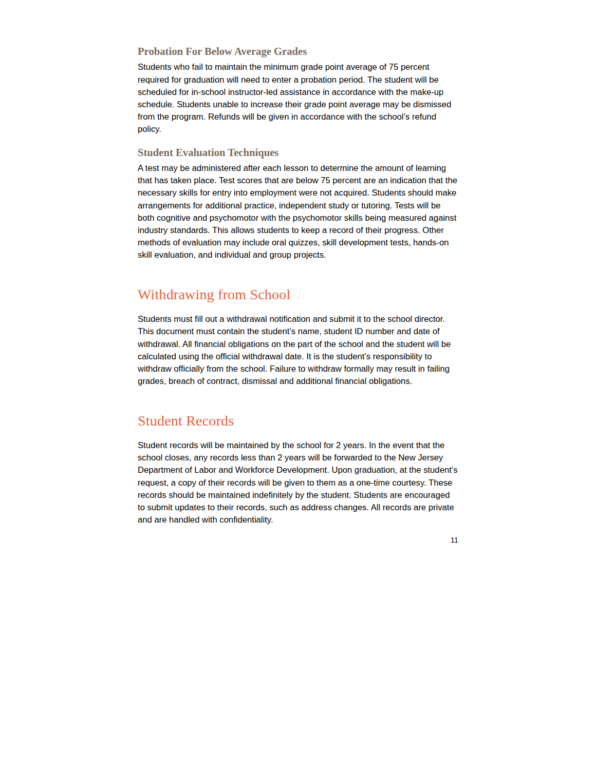Probation For Below Average Grades
Students who fail to maintain the minimum grade point average of 75 percent required for graduation will need to enter a probation period. The student will be scheduled for in-school instructor-led assistance in accordance with the make-up schedule. Students unable to increase their grade point average may be dismissed from the program. Refunds will be given in accordance with the school’s refund policy.
Student Evaluation Techniques
A test may be administered after each lesson to determine the amount of learning that has taken place. Test scores that are below 75 percent are an indication that the necessary skills for entry into employment were not acquired. Students should make arrangements for additional practice, independent study or tutoring. Tests will be both cognitive and psychomotor with the psychomotor skills being measured against industry standards. This allows students to keep a record of their progress. Other methods of evaluation may include oral quizzes, skill development tests, hands-on skill evaluation, and individual and group projects.
Withdrawing from School
Students must fill out a withdrawal notification and submit it to the school director. This document must contain the student’s name, student ID number and date of withdrawal. All financial obligations on the part of the school and the student will be calculated using the official withdrawal date. It is the student’s responsibility to withdraw officially from the school. Failure to withdraw formally may result in failing grades, breach of contract, dismissal and additional financial obligations.
Student Records
Student records will be maintained by the school for 2 years. In the event that the school closes, any records less than 2 years will be forwarded to the New Jersey Department of Labor and Workforce Development. Upon graduation, at the student’s request, a copy of their records will be given to them as a one-time courtesy. These records should be maintained indefinitely by the student. Students are encouraged to submit updates to their records, such as address changes. All records are private and are handled with confidentiality.
11